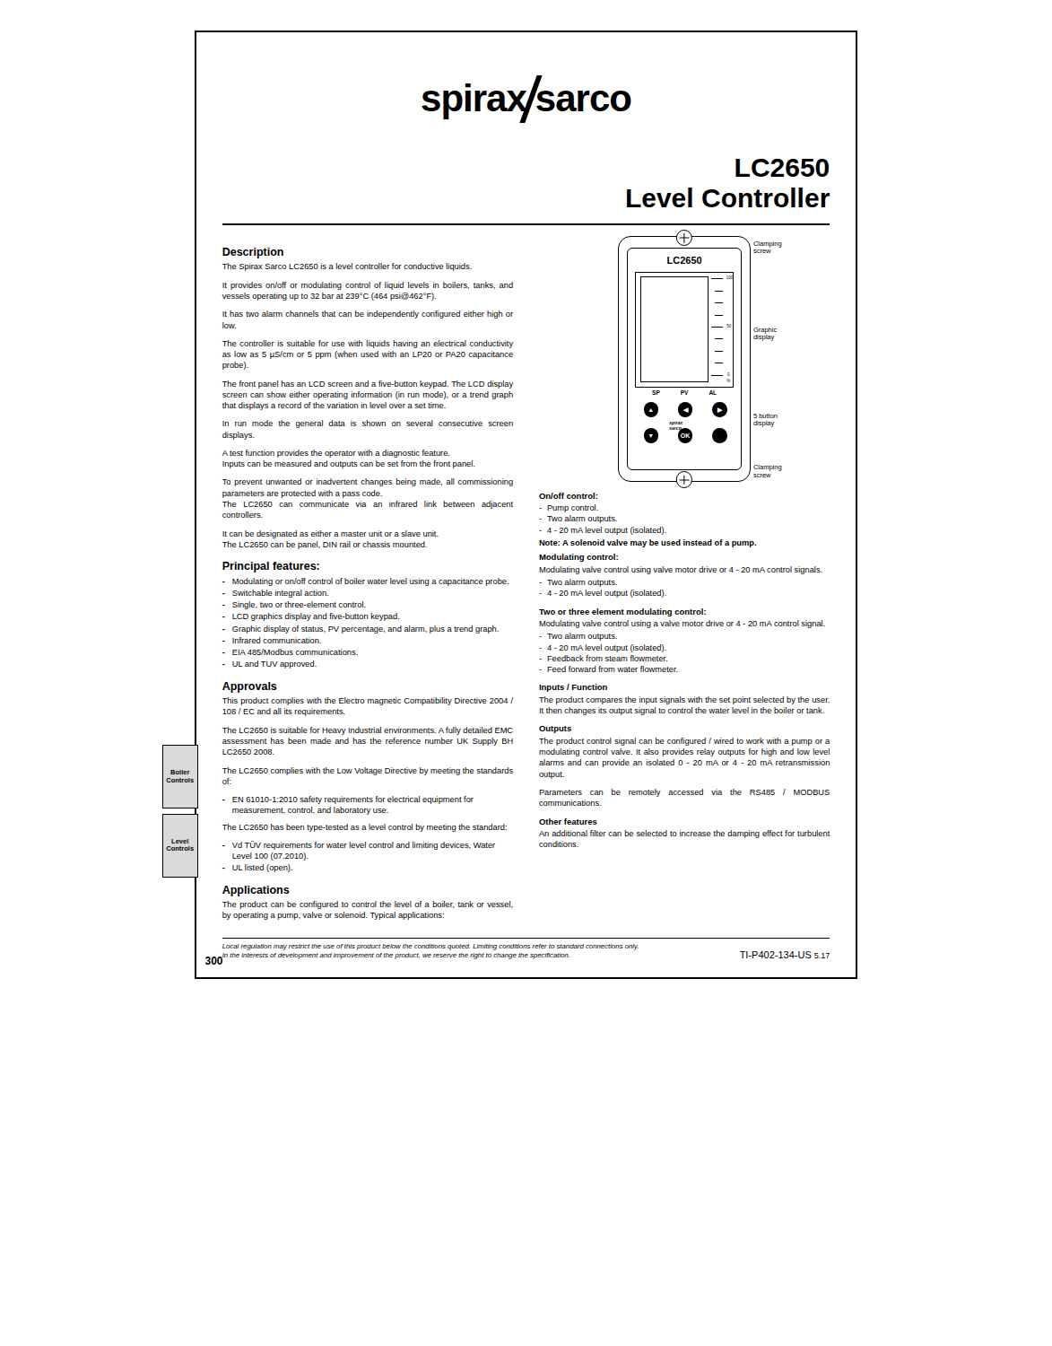spirax sarco
LC2650Level Controller
Description
The Spirax Sarco LC2650 is a level controller for conductive liquids.
It provides on/off or modulating control of liquid levels in boilers, tanks, and vessels operating up to 32 bar at 239°C (464 psi@462°F).
It has two alarm channels that can be independently configured either high or low.
The controller is suitable for use with liquids having an electrical conductivity as low as 5 µS/cm or 5 ppm (when used with an LP20 or PA20 capacitance probe).
The front panel has an LCD screen and a five-button keypad. The LCD display screen can show either operating information (in run mode), or a trend graph that displays a record of the variation in level over a set time.
In run mode the general data is shown on several consecutive screen displays.
A test function provides the operator with a diagnostic feature.
Inputs can be measured and outputs can be set from the front panel.
To prevent unwanted or inadvertent changes being made, all commissioning parameters are protected with a pass code.
The LC2650 can communicate via an infrared link between adjacent controllers.
It can be designated as either a master unit or a slave unit.
The LC2650 can be panel, DIN rail or chassis mounted.
Principal features:
Modulating or on/off control of boiler water level using a capacitance probe.
Switchable integral action.
Single, two or three-element control.
LCD graphics display and five-button keypad.
Graphic display of status, PV percentage, and alarm, plus a trend graph.
Infrared communication.
EIA 485/Modbus communications.
UL and TUV approved.
Approvals
This product complies with the Electro magnetic Compatibility Directive 2004 / 108 / EC and all its requirements.
The LC2650 is suitable for Heavy Industrial environments. A fully detailed EMC assessment has been made and has the reference number UK Supply BH LC2650 2008.
The LC2650 complies with the Low Voltage Directive by meeting the standards of:
EN 61010-1:2010 safety requirements for electrical equipment for measurement, control, and laboratory use.
The LC2650 has been type-tested as a level control by meeting the standard:
Vd TÜV requirements for water level control and limiting devices, Water Level 100 (07.2010).
UL listed (open).
Applications
The product can be configured to control the level of a boiler, tank or vessel, by operating a pump, valve or solenoid. Typical applications:
LC2650
100
50
0
%
SP PV AL
▲
◀
▶
▼
OK
spirax
sarco
Clamping
screw
Graphic
display
5 button
display
Clamping
screw
On/off control:
Pump control.
Two alarm outputs.
4 - 20 mA level output (isolated).
Note: A solenoid valve may be used instead of a pump.
Modulating control:
Modulating valve control using valve motor drive or 4 - 20 mA control signals.
Two alarm outputs.
4 - 20 mA level output (isolated).
Two or three element modulating control:
Modulating valve control using a valve motor drive or 4 - 20 mA control signal.
Two alarm outputs.
4 - 20 mA level output (isolated).
Feedback from steam flowmeter.
Feed forward from water flowmeter.
Inputs / Function
The product compares the input signals with the set point selected by the user. It then changes its output signal to control the water level in the boiler or tank.
Outputs
The product control signal can be configured / wired to work with a pump or a modulating control valve. It also provides relay outputs for high and low level alarms and can provide an isolated 0 - 20 mA or 4 - 20 mA retransmission output.
Parameters can be remotely accessed via the RS485 / MODBUS communications.
Other features
An additional filter can be selected to increase the damping effect for turbulent conditions.
Boiler
Controls
Level
Controls
Local regulation may restrict the use of this product below the conditions quoted. Limiting conditions refer to standard connections only.
In the interests of development and improvement of the product, we reserve the right to change the specification.
TI-P402-134-US 5.17
300